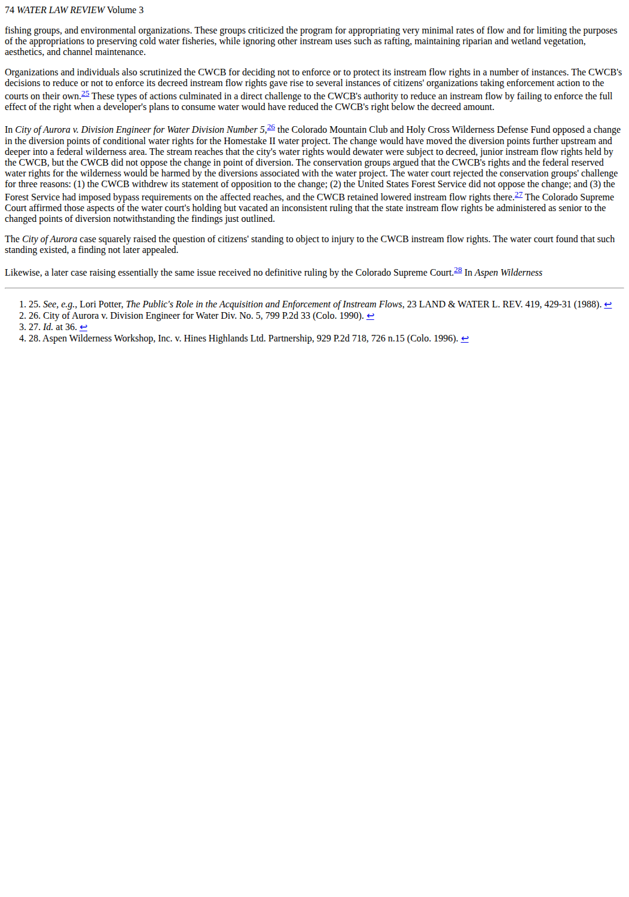74 WATER LAW REVIEW Volume 3
fishing groups, and environmental organizations. These groups criticized the program for appropriating very minimal rates of flow and for limiting the purposes of the appropriations to preserving cold water fisheries, while ignoring other instream uses such as rafting, maintaining riparian and wetland vegetation, aesthetics, and channel maintenance.
Organizations and individuals also scrutinized the CWCB for deciding not to enforce or to protect its instream flow rights in a number of instances. The CWCB's decisions to reduce or not to enforce its decreed instream flow rights gave rise to several instances of citizens' organizations taking enforcement action to the courts on their own.25 These types of actions culminated in a direct challenge to the CWCB's authority to reduce an instream flow by failing to enforce the full effect of the right when a developer's plans to consume water would have reduced the CWCB's right below the decreed amount.
In City of Aurora v. Division Engineer for Water Division Number 5,26 the Colorado Mountain Club and Holy Cross Wilderness Defense Fund opposed a change in the diversion points of conditional water rights for the Homestake II water project. The change would have moved the diversion points further upstream and deeper into a federal wilderness area. The stream reaches that the city's water rights would dewater were subject to decreed, junior instream flow rights held by the CWCB, but the CWCB did not oppose the change in point of diversion. The conservation groups argued that the CWCB's rights and the federal reserved water rights for the wilderness would be harmed by the diversions associated with the water project. The water court rejected the conservation groups' challenge for three reasons: (1) the CWCB withdrew its statement of opposition to the change; (2) the United States Forest Service did not oppose the change; and (3) the Forest Service had imposed bypass requirements on the affected reaches, and the CWCB retained lowered instream flow rights there.27 The Colorado Supreme Court affirmed those aspects of the water court's holding but vacated an inconsistent ruling that the state instream flow rights be administered as senior to the changed points of diversion notwithstanding the findings just outlined.
The City of Aurora case squarely raised the question of citizens' standing to object to injury to the CWCB instream flow rights. The water court found that such standing existed, a finding not later appealed.
Likewise, a later case raising essentially the same issue received no definitive ruling by the Colorado Supreme Court.28 In Aspen Wilderness
25. See, e.g., Lori Potter, The Public's Role in the Acquisition and Enforcement of Instream Flows, 23 LAND & WATER L. REV. 419, 429-31 (1988). ↩
26. City of Aurora v. Division Engineer for Water Div. No. 5, 799 P.2d 33 (Colo. 1990). ↩
27. Id. at 36. ↩
28. Aspen Wilderness Workshop, Inc. v. Hines Highlands Ltd. Partnership, 929 P.2d 718, 726 n.15 (Colo. 1996). ↩